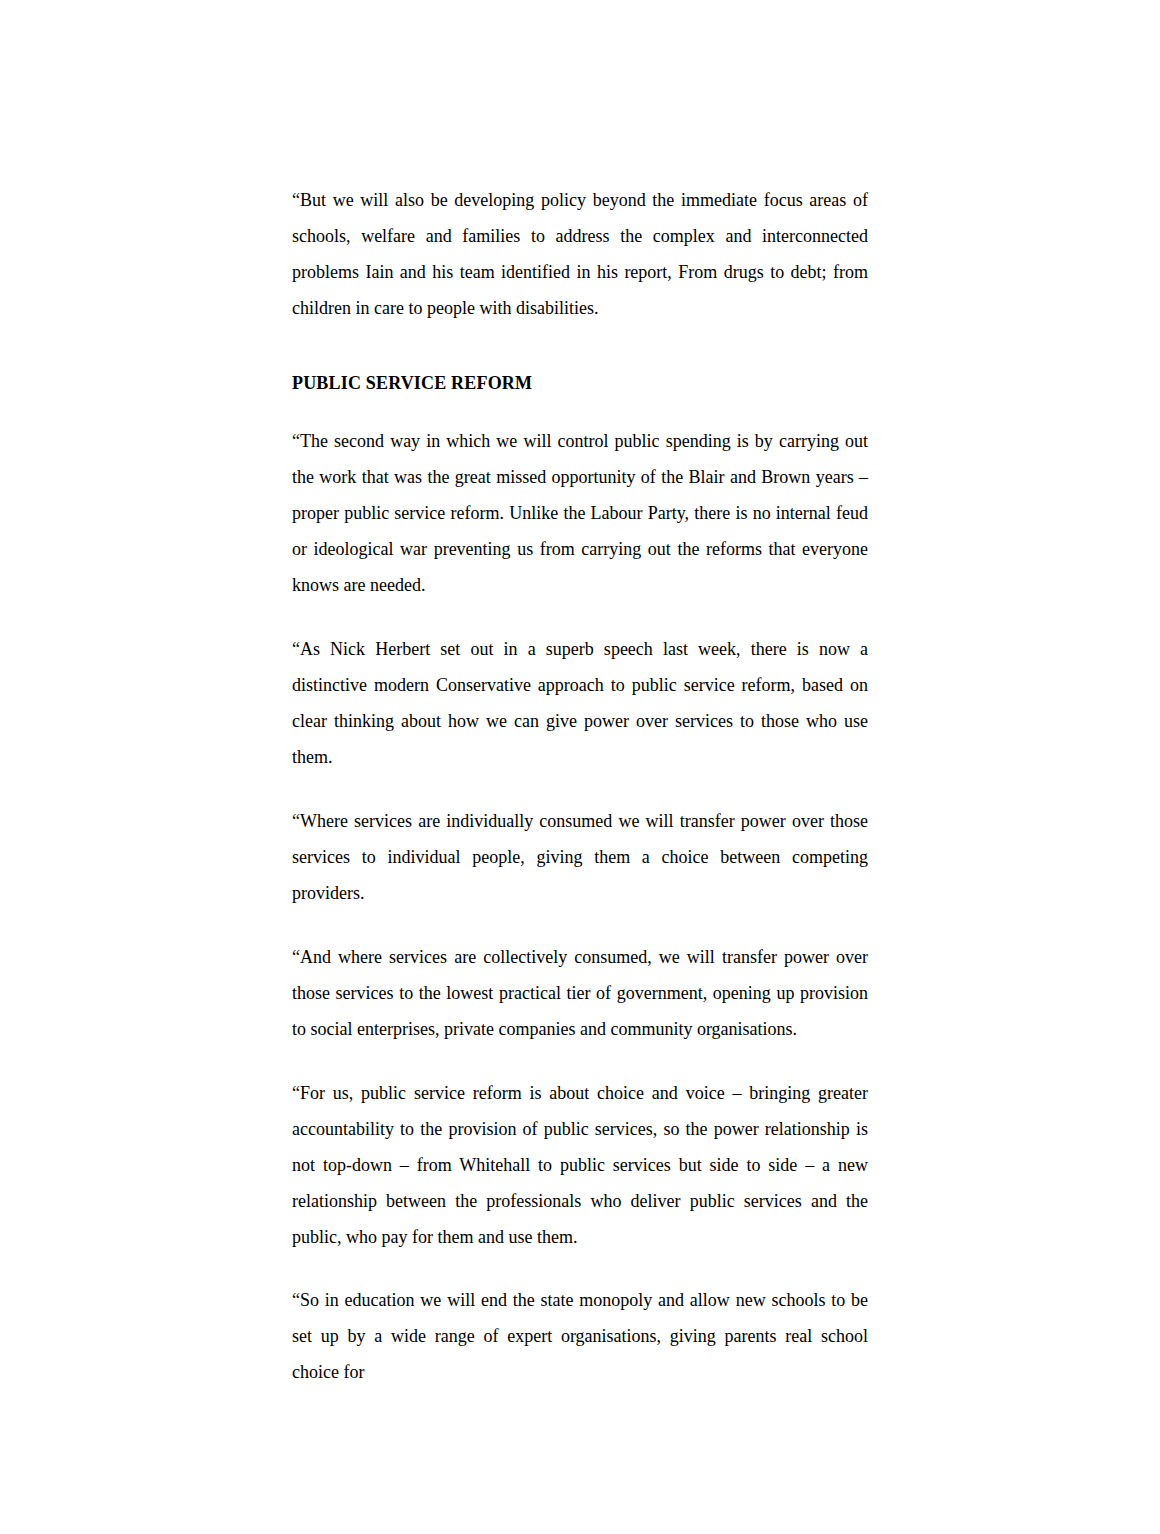“But we will also be developing policy beyond the immediate focus areas of schools, welfare and families to address the complex and interconnected problems Iain and his team identified in his report, From drugs to debt; from children in care to people with disabilities.
PUBLIC SERVICE REFORM
“The second way in which we will control public spending is by carrying out the work that was the great missed opportunity of the Blair and Brown years – proper public service reform. Unlike the Labour Party, there is no internal feud or ideological war preventing us from carrying out the reforms that everyone knows are needed.
“As Nick Herbert set out in a superb speech last week, there is now a distinctive modern Conservative approach to public service reform, based on clear thinking about how we can give power over services to those who use them.
“Where services are individually consumed we will transfer power over those services to individual people, giving them a choice between competing providers.
“And where services are collectively consumed, we will transfer power over those services to the lowest practical tier of government, opening up provision to social enterprises, private companies and community organisations.
“For us, public service reform is about choice and voice – bringing greater accountability to the provision of public services, so the power relationship is not top-down – from Whitehall to public services but side to side – a new relationship between the professionals who deliver public services and the public, who pay for them and use them.
“So in education we will end the state monopoly and allow new schools to be set up by a wide range of expert organisations, giving parents real school choice for